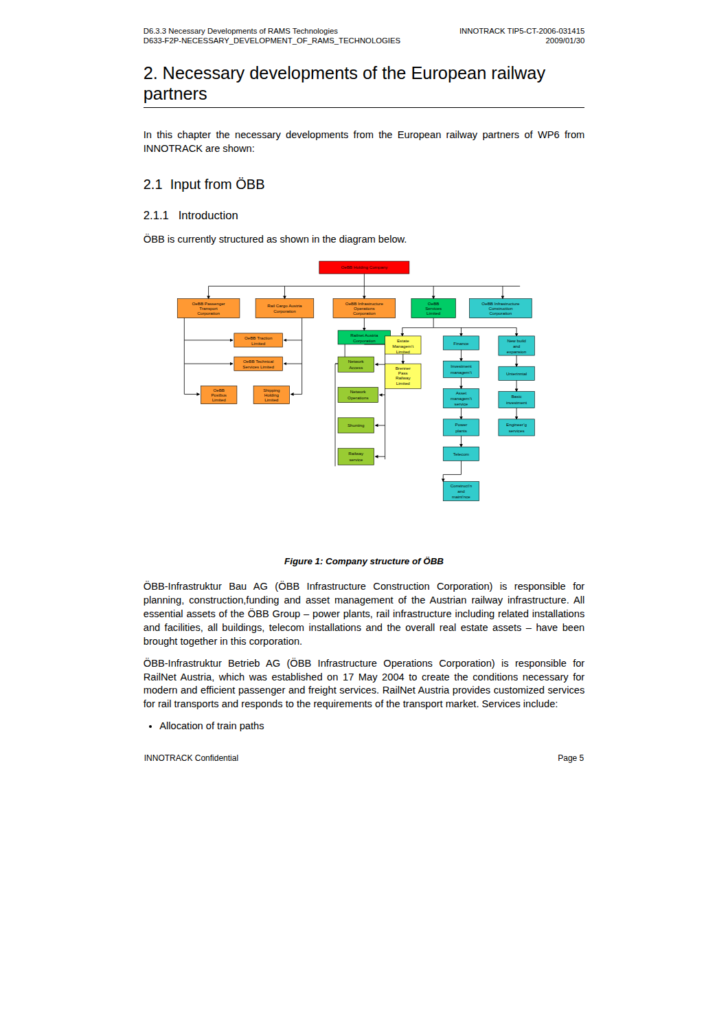| D6.3.3 Necessary Developments of RAMS Technologies | INNOTRACK TIP5-CT-2006-031415 |
| D633-F2P-NECESSARY_DEVELOPMENT_OF_RAMS_TECHNOLOGIES | 2009/01/30 |
2. Necessary developments of the European railway partners
In this chapter the necessary developments from the European railway partners of WP6 from INNOTRACK are shown:
2.1 Input from ÖBB
2.1.1 Introduction
ÖBB is currently structured as shown in the diagram below.
OeBB Holding Company OeBB Passenger Transport Corporation Rail Cargo Austria Corporation OeBB Infrastructure Operations Corporation OeBB Services Limited OeBB Infrastructure Construction Corporation OeBB Traction Limited OeBB Technical Services Limited OeBB Postbus Limited Shipping Holding Limited Railnet Austria Corporation Network Access Network Operations Shunting Railway service Estate Managem’t Limited Brenner Pass Railway Limited Finance Investment managem’t Asset managem’t service Power plants Telecom Construct’n and maint’nce New build and expansion Unterinntal Basic investment Engineer’g services
Figure 1: Company structure of ÖBB
ÖBB-Infrastruktur Bau AG (ÖBB Infrastructure Construction Corporation) is responsible for planning, construction,funding and asset management of the Austrian railway infrastructure. All essential assets of the ÖBB Group – power plants, rail infrastructure including related installations and facilities, all buildings, telecom installations and the overall real estate assets – have been brought together in this corporation.
ÖBB-Infrastruktur Betrieb AG (ÖBB Infrastructure Operations Corporation) is responsible for RailNet Austria, which was established on 17 May 2004 to create the conditions necessary for modern and efficient passenger and freight services. RailNet Austria provides customized services for rail transports and responds to the requirements of the transport market. Services include:
Allocation of train paths
| INNOTRACK Confidential | Page 5 |